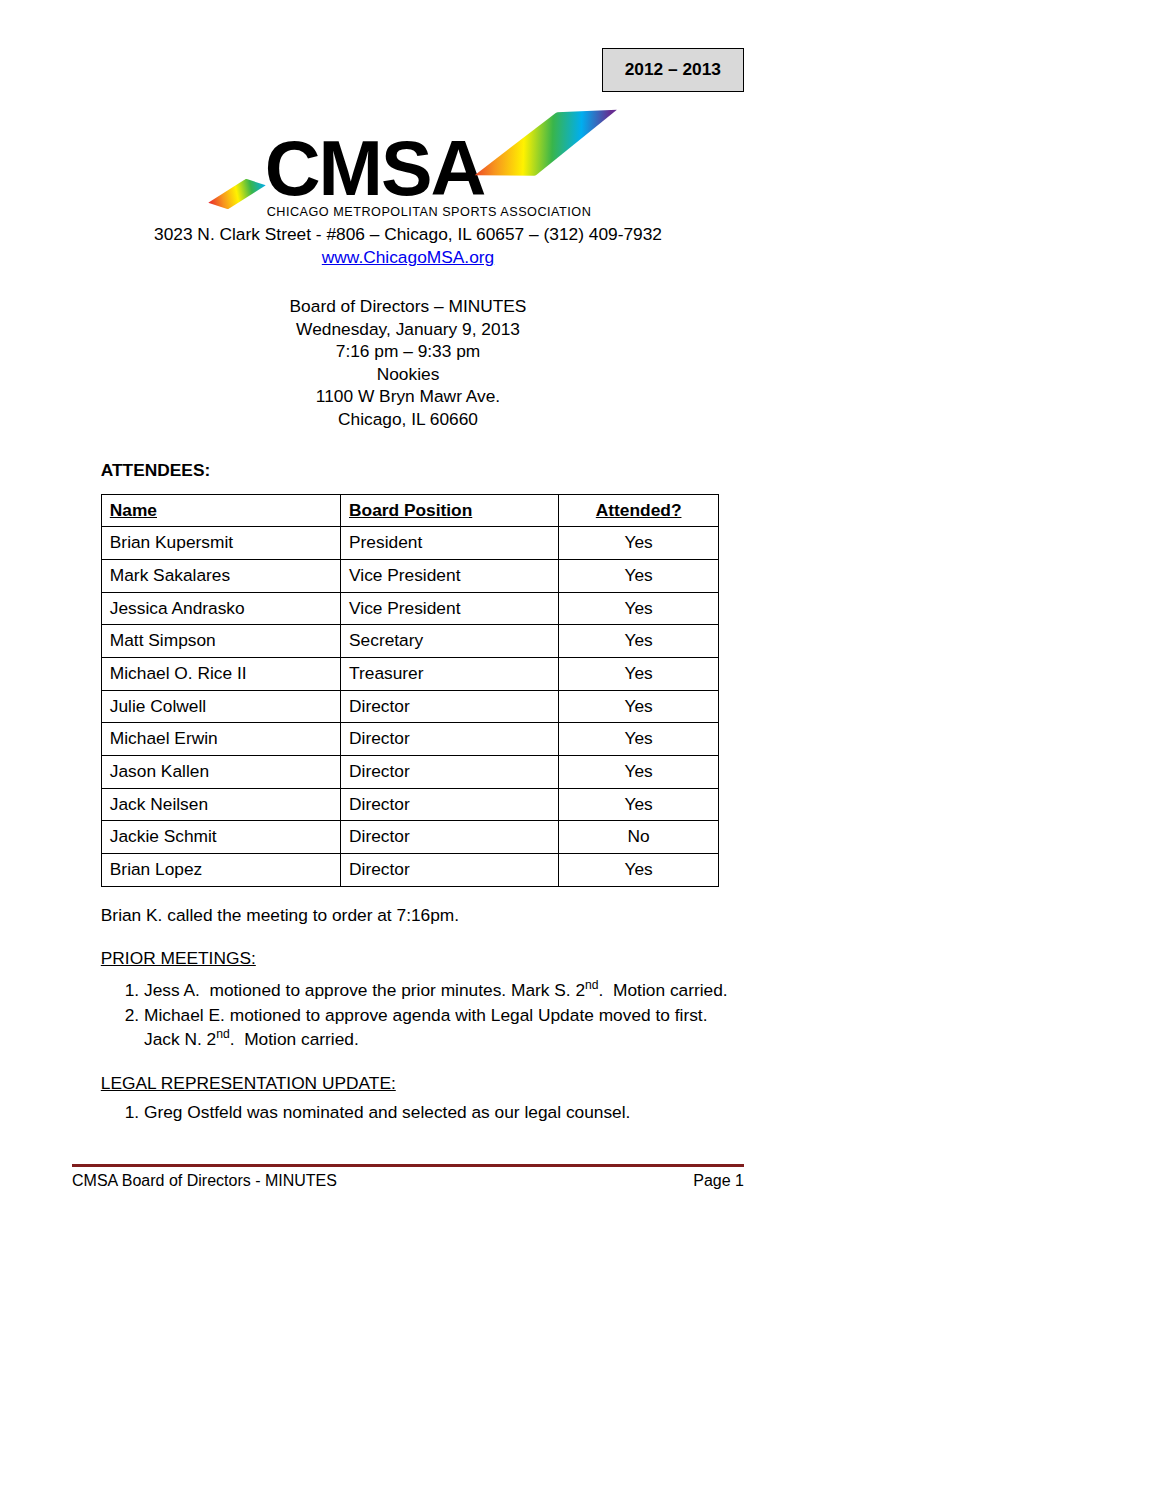2012 – 2013
CMSA
CHICAGO METROPOLITAN SPORTS ASSOCIATION
3023 N. Clark Street - #806 – Chicago, IL 60657 – (312) 409-7932
www.ChicagoMSA.org
Board of Directors – MINUTES
Wednesday, January 9, 2013
7:16 pm – 9:33 pm
Nookies
1100 W Bryn Mawr Ave.
Chicago, IL 60660
ATTENDEES:
| Name | Board Position | Attended? |
| --- | --- | --- |
| Brian Kupersmit | President | Yes |
| Mark Sakalares | Vice President | Yes |
| Jessica Andrasko | Vice President | Yes |
| Matt Simpson | Secretary | Yes |
| Michael O. Rice II | Treasurer | Yes |
| Julie Colwell | Director | Yes |
| Michael Erwin | Director | Yes |
| Jason Kallen | Director | Yes |
| Jack Neilsen | Director | Yes |
| Jackie Schmit | Director | No |
| Brian Lopez | Director | Yes |
Brian K. called the meeting to order at 7:16pm.
PRIOR MEETINGS:
Jess A. motioned to approve the prior minutes. Mark S. 2nd. Motion carried.
Michael E. motioned to approve agenda with Legal Update moved to first. Jack N. 2nd. Motion carried.
LEGAL REPRESENTATION UPDATE:
Greg Ostfeld was nominated and selected as our legal counsel.
CMSA Board of Directors - MINUTES
Page 1